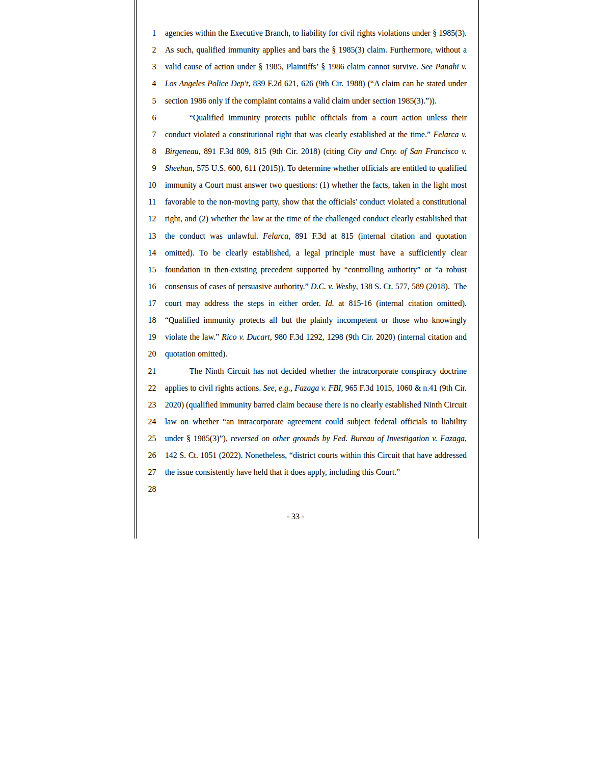1
2
3
4
5
6
7
8
9
10
11
12
13
14
15
16
17
18
19
20
21
22
23
24
25
26
27
28
agencies within the Executive Branch, to liability for civil rights violations under § 1985(3). As such, qualified immunity applies and bars the § 1985(3) claim. Furthermore, without a valid cause of action under § 1985, Plaintiffs’ § 1986 claim cannot survive. See Panahi v. Los Angeles Police Dep't, 839 F.2d 621, 626 (9th Cir. 1988) (“A claim can be stated under section 1986 only if the complaint contains a valid claim under section 1985(3).”)).
“Qualified immunity protects public officials from a court action unless their conduct violated a constitutional right that was clearly established at the time.” Felarca v. Birgeneau, 891 F.3d 809, 815 (9th Cir. 2018) (citing City and Cnty. of San Francisco v. Sheehan, 575 U.S. 600, 611 (2015)). To determine whether officials are entitled to qualified immunity a Court must answer two questions: (1) whether the facts, taken in the light most favorable to the non-moving party, show that the officials' conduct violated a constitutional right, and (2) whether the law at the time of the challenged conduct clearly established that the conduct was unlawful. Felarca, 891 F.3d at 815 (internal citation and quotation omitted). To be clearly established, a legal principle must have a sufficiently clear foundation in then-existing precedent supported by “controlling authority” or “a robust consensus of cases of persuasive authority.” D.C. v. Wesby, 138 S. Ct. 577, 589 (2018). The court may address the steps in either order. Id. at 815-16 (internal citation omitted). “Qualified immunity protects all but the plainly incompetent or those who knowingly violate the law.” Rico v. Ducart, 980 F.3d 1292, 1298 (9th Cir. 2020) (internal citation and quotation omitted).
The Ninth Circuit has not decided whether the intracorporate conspiracy doctrine applies to civil rights actions. See, e.g., Fazaga v. FBI, 965 F.3d 1015, 1060 & n.41 (9th Cir. 2020) (qualified immunity barred claim because there is no clearly established Ninth Circuit law on whether “an intracorporate agreement could subject federal officials to liability under § 1985(3)”), reversed on other grounds by Fed. Bureau of Investigation v. Fazaga, 142 S. Ct. 1051 (2022). Nonetheless, “district courts within this Circuit that have addressed the issue consistently have held that it does apply, including this Court.”
- 33 -